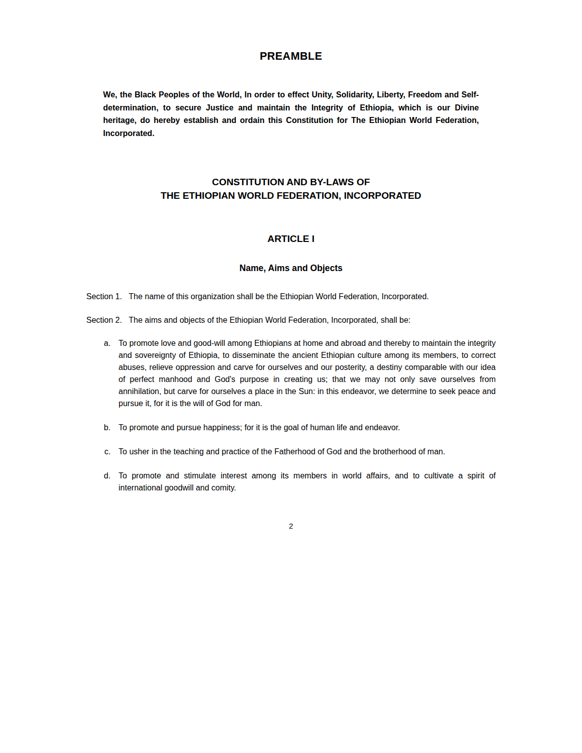PREAMBLE
We, the Black Peoples of the World, In order to effect Unity, Solidarity, Liberty, Freedom and Self-determination, to secure Justice and maintain the Integrity of Ethiopia, which is our Divine heritage, do hereby establish and ordain this Constitution for The Ethiopian World Federation, Incorporated.
CONSTITUTION AND BY-LAWS OF
THE ETHIOPIAN WORLD FEDERATION, INCORPORATED
ARTICLE I
Name, Aims and Objects
Section 1. The name of this organization shall be the Ethiopian World Federation, Incorporated.
Section 2. The aims and objects of the Ethiopian World Federation, Incorporated, shall be:
To promote love and good-will among Ethiopians at home and abroad and thereby to maintain the integrity and sovereignty of Ethiopia, to disseminate the ancient Ethiopian culture among its members, to correct abuses, relieve oppression and carve for ourselves and our posterity, a destiny comparable with our idea of perfect manhood and God's purpose in creating us; that we may not only save ourselves from annihilation, but carve for ourselves a place in the Sun: in this endeavor, we determine to seek peace and pursue it, for it is the will of God for man.
To promote and pursue happiness; for it is the goal of human life and endeavor.
To usher in the teaching and practice of the Fatherhood of God and the brotherhood of man.
To promote and stimulate interest among its members in world affairs, and to cultivate a spirit of international goodwill and comity.
2